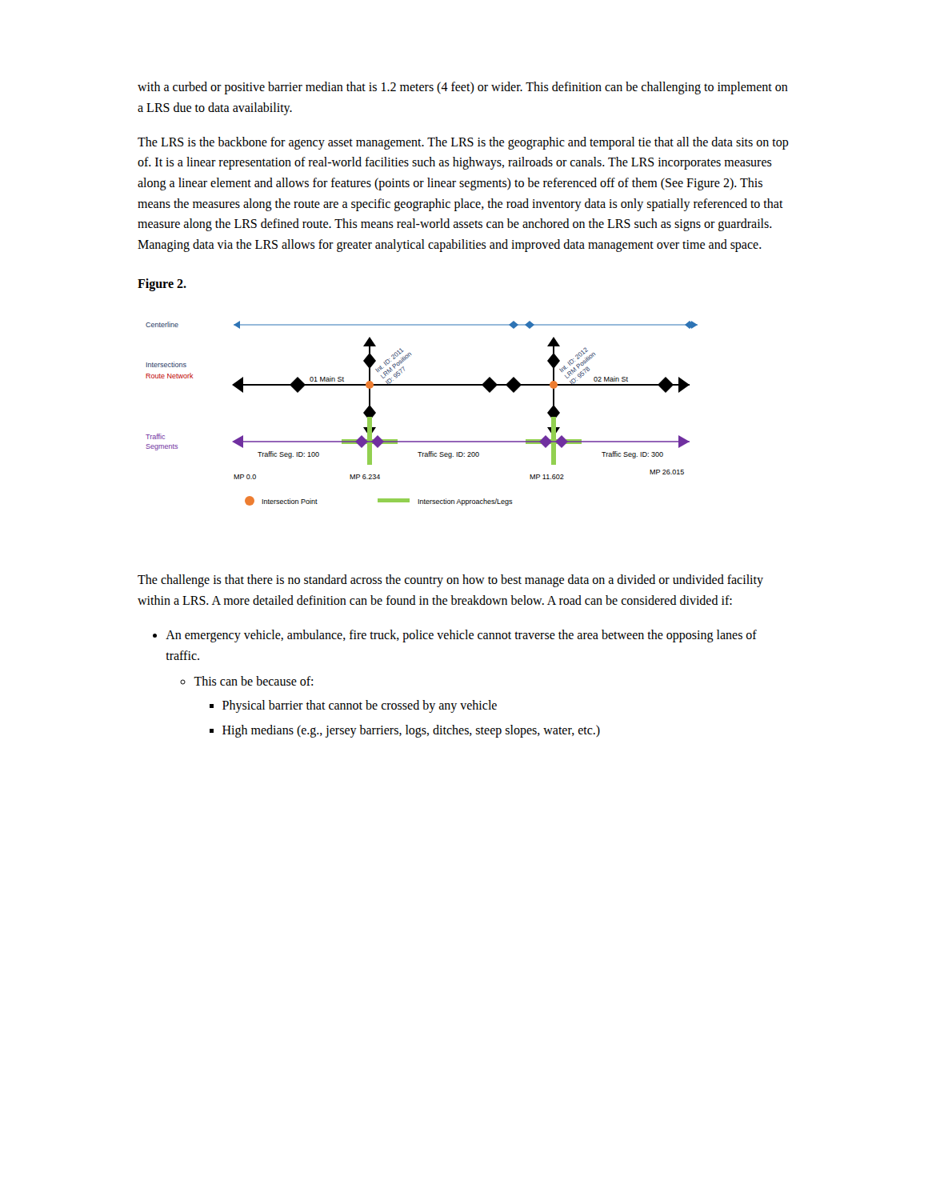with a curbed or positive barrier median that is 1.2 meters (4 feet) or wider. This definition can be challenging to implement on a LRS due to data availability.
The LRS is the backbone for agency asset management. The LRS is the geographic and temporal tie that all the data sits on top of. It is a linear representation of real-world facilities such as highways, railroads or canals. The LRS incorporates measures along a linear element and allows for features (points or linear segments) to be referenced off of them (See Figure 2). This means the measures along the route are a specific geographic place, the road inventory data is only spatially referenced to that measure along the LRS defined route. This means real-world assets can be anchored on the LRS such as signs or guardrails. Managing data via the LRS allows for greater analytical capabilities and improved data management over time and space.
Figure 2.
Centerline Intersections Route Network 01 Main St 02 Main St Int. ID: 2011 LRM Position ID: 9577 Int. ID: 2012 LRM Position ID: 9578 Traffic Segments Traffic Seg. ID: 100 Traffic Seg. ID: 200 Traffic Seg. ID: 300 MP 0.0 MP 6.234 MP 11.602 MP 26.015 Intersection Point Intersection Approaches/Legs
The challenge is that there is no standard across the country on how to best manage data on a divided or undivided facility within a LRS. A more detailed definition can be found in the breakdown below. A road can be considered divided if:
An emergency vehicle, ambulance, fire truck, police vehicle cannot traverse the area between the opposing lanes of traffic.
This can be because of:
Physical barrier that cannot be crossed by any vehicle
High medians (e.g., jersey barriers, logs, ditches, steep slopes, water, etc.)